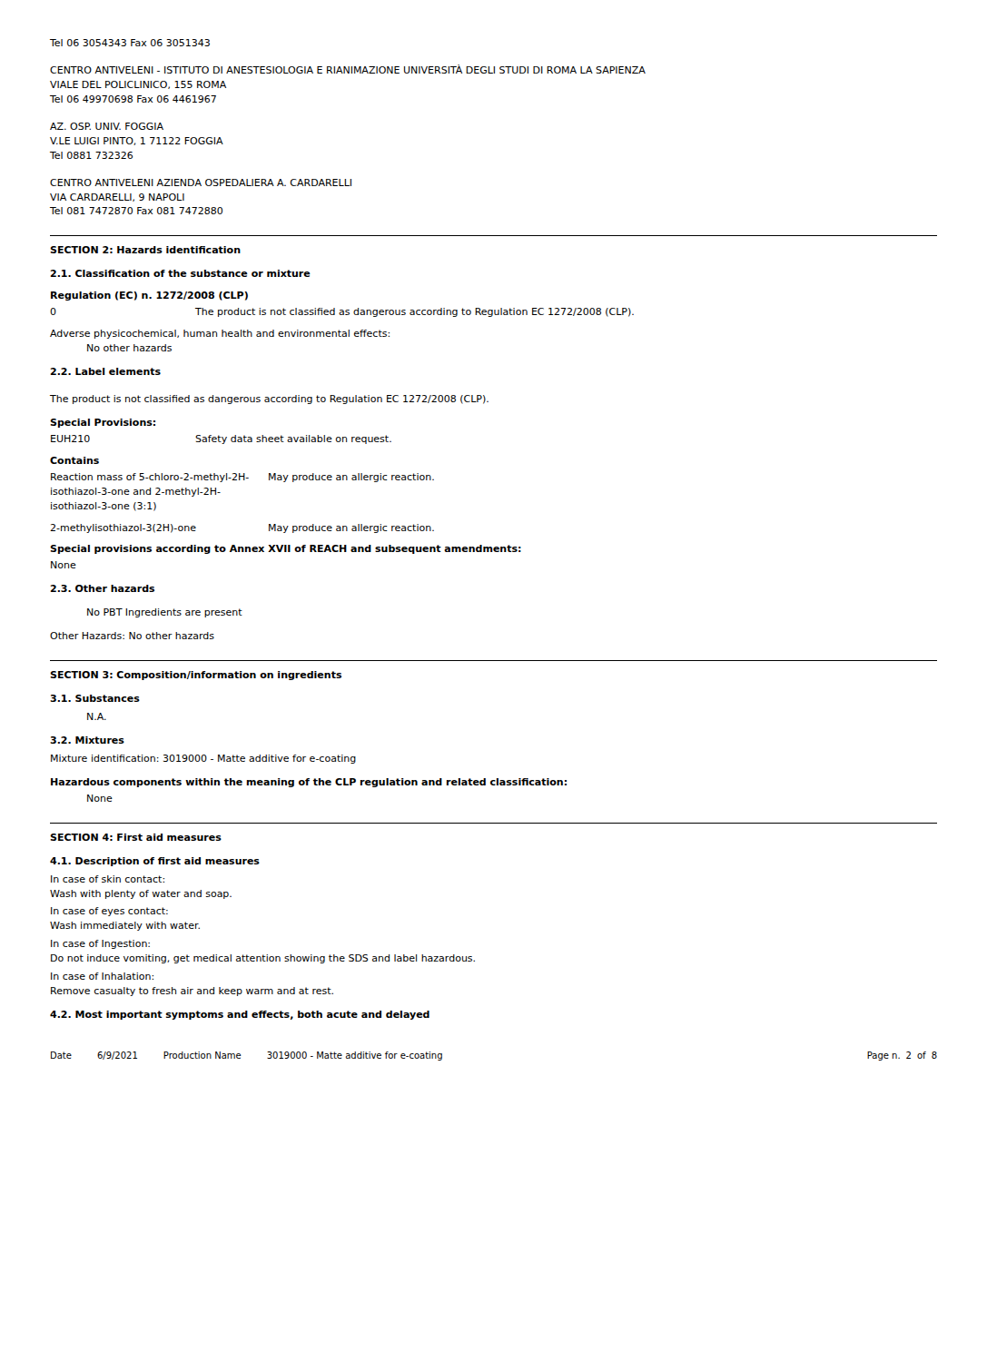Tel 06 3054343 Fax 06 3051343
CENTRO ANTIVELENI - ISTITUTO DI ANESTESIOLOGIA E RIANIMAZIONE UNIVERSITÀ DEGLI STUDI DI ROMA LA SAPIENZA
VIALE DEL POLICLINICO, 155 ROMA
Tel 06 49970698 Fax 06 4461967
AZ. OSP. UNIV. FOGGIA
V.LE LUIGI PINTO, 1 71122 FOGGIA
Tel 0881 732326
CENTRO ANTIVELENI AZIENDA OSPEDALIERA A. CARDARELLI
VIA CARDARELLI, 9 NAPOLI
Tel 081 7472870 Fax 081 7472880
SECTION 2: Hazards identification
2.1. Classification of the substance or mixture
Regulation (EC) n. 1272/2008 (CLP)
0
The product is not classified as dangerous according to Regulation EC 1272/2008 (CLP).
Adverse physicochemical, human health and environmental effects:
No other hazards
2.2. Label elements
The product is not classified as dangerous according to Regulation EC 1272/2008 (CLP).
Special Provisions:
EUH210
Safety data sheet available on request.
Contains
Reaction mass of 5-chloro-2-methyl-2H-isothiazol-3-one and 2-methyl-2H-isothiazol-3-one (3:1)
May produce an allergic reaction.
2-methylisothiazol-3(2H)-one
May produce an allergic reaction.
Special provisions according to Annex XVII of REACH and subsequent amendments:
None
2.3. Other hazards
No PBT Ingredients are present
Other Hazards: No other hazards
SECTION 3: Composition/information on ingredients
3.1. Substances
N.A.
3.2. Mixtures
Mixture identification: 3019000 - Matte additive for e-coating
Hazardous components within the meaning of the CLP regulation and related classification:
None
SECTION 4: First aid measures
4.1. Description of first aid measures
In case of skin contact:
Wash with plenty of water and soap.
In case of eyes contact:
Wash immediately with water.
In case of Ingestion:
Do not induce vomiting, get medical attention showing the SDS and label hazardous.
In case of Inhalation:
Remove casualty to fresh air and keep warm and at rest.
4.2. Most important symptoms and effects, both acute and delayed
Date 6/9/2021 Production Name 3019000 - Matte additive for e-coating
Page n.2 of 8